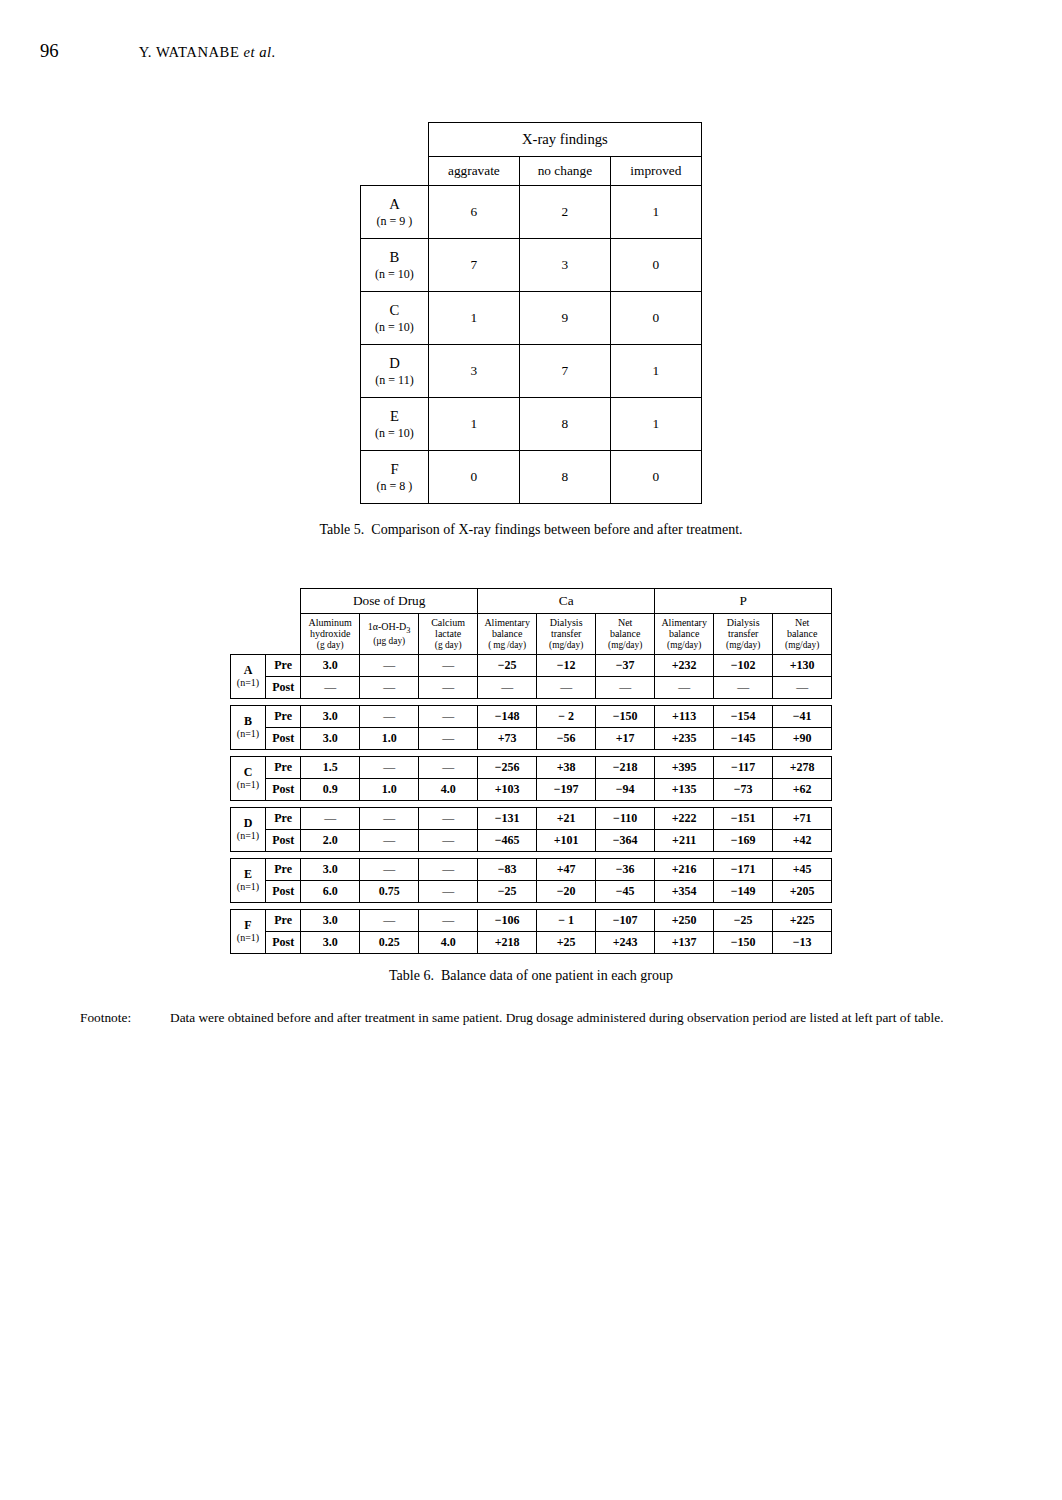96
Y. WATANABE et al.
| | X-ray findings |
| | aggravate | no change | improved |
| A (n = 9 ) | 6 | 2 | 1 |
| B (n = 10) | 7 | 3 | 0 |
| C (n = 10) | 1 | 9 | 0 |
| D (n = 11) | 3 | 7 | 1 |
| E (n = 10) | 1 | 8 | 1 |
| F (n = 8 ) | 0 | 8 | 0 |
Table 5. Comparison of X-ray findings between before and after treatment.
| | | Dose of Drug | Ca | P |
| | | Aluminum hydroxide (g day) | 1α-OH-D 3 (µg day) | Calcium lactate (g day) | Alimentary balance ( mg /day) | Dialysis transfer (mg/day) | Net balance (mg/day) | Alimentary balance (mg/day) | Dialysis transfer (mg/day) | Net balance (mg/day) |
| A (n=1) | Pre | 3.0 | — | — | −25 | −12 | −37 | +232 | −102 | +130 |
| Post | — | — | — | — | — | — | — | — | — |
| B (n=1) | Pre | 3.0 | — | — | −148 | − 2 | −150 | +113 | −154 | −41 |
| Post | 3.0 | 1.0 | — | +73 | −56 | +17 | +235 | −145 | +90 |
| C (n=1) | Pre | 1.5 | — | — | −256 | +38 | −218 | +395 | −117 | +278 |
| Post | 0.9 | 1.0 | 4.0 | +103 | −197 | −94 | +135 | −73 | +62 |
| D (n=1) | Pre | — | — | — | −131 | +21 | −110 | +222 | −151 | +71 |
| Post | 2.0 | — | — | −465 | +101 | −364 | +211 | −169 | +42 |
| E (n=1) | Pre | 3.0 | — | — | −83 | +47 | −36 | +216 | −171 | +45 |
| Post | 6.0 | 0.75 | — | −25 | −20 | −45 | +354 | −149 | +205 |
| F (n=1) | Pre | 3.0 | — | — | −106 | − 1 | −107 | +250 | −25 | +225 |
| Post | 3.0 | 0.25 | 4.0 | +218 | +25 | +243 | +137 | −150 | −13 |
Table 6. Balance data of one patient in each group
Footnote:
Data were obtained before and after treatment in same patient. Drug dosage administered during observation period are listed at left part of table.